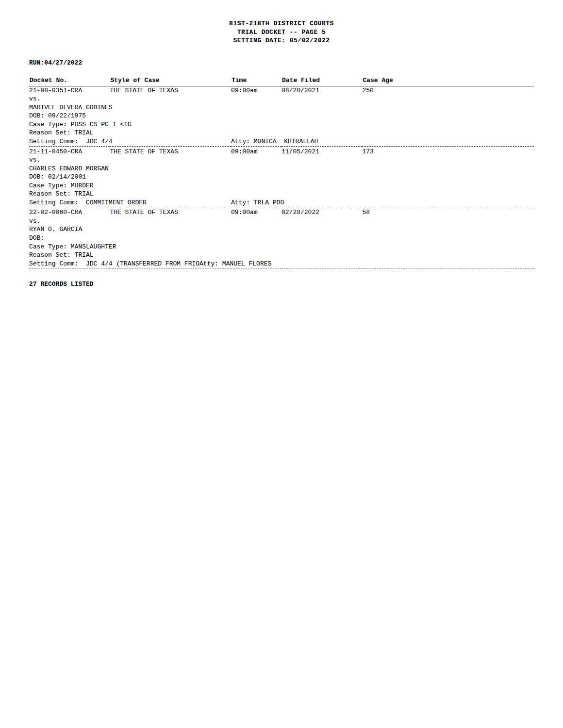81ST-218TH DISTRICT COURTS
TRIAL DOCKET -- PAGE 5
SETTING DATE: 05/02/2022
RUN:04/27/2022
| Docket No. | Style of Case | Time | Date Filed | Case Age |
| 21-08-0351-CRA | THE STATE OF TEXAS | 09:00am | 08/20/2021 | 250 |
| vs. |
| MARIVEL OLVERA GODINES |
| DOB: 09/22/1975 |
| Case Type: POSS CS PG 1 <1G |
| Reason Set: TRIAL |
| Setting Comm: JDC 4/4 | Atty: MONICA KHIRALLAH |
| 21-11-0450-CRA | THE STATE OF TEXAS | 09:00am | 11/05/2021 | 173 |
| vs. |
| CHARLES EDWARD MORGAN |
| DOB: 02/14/2001 |
| Case Type: MURDER |
| Reason Set: TRIAL |
| Setting Comm: COMMITMENT ORDER | Atty: TRLA PDO |
| 22-02-0060-CRA | THE STATE OF TEXAS | 09:00am | 02/28/2022 | 58 |
| vs. |
| RYAN O. GARCIA |
| DOB: |
| Case Type: MANSLAUGHTER |
| Reason Set: TRIAL |
| Setting Comm: JDC 4/4 (TRANSFERRED FROM FRIOAtty: MANUEL FLORES |
27 RECORDS LISTED